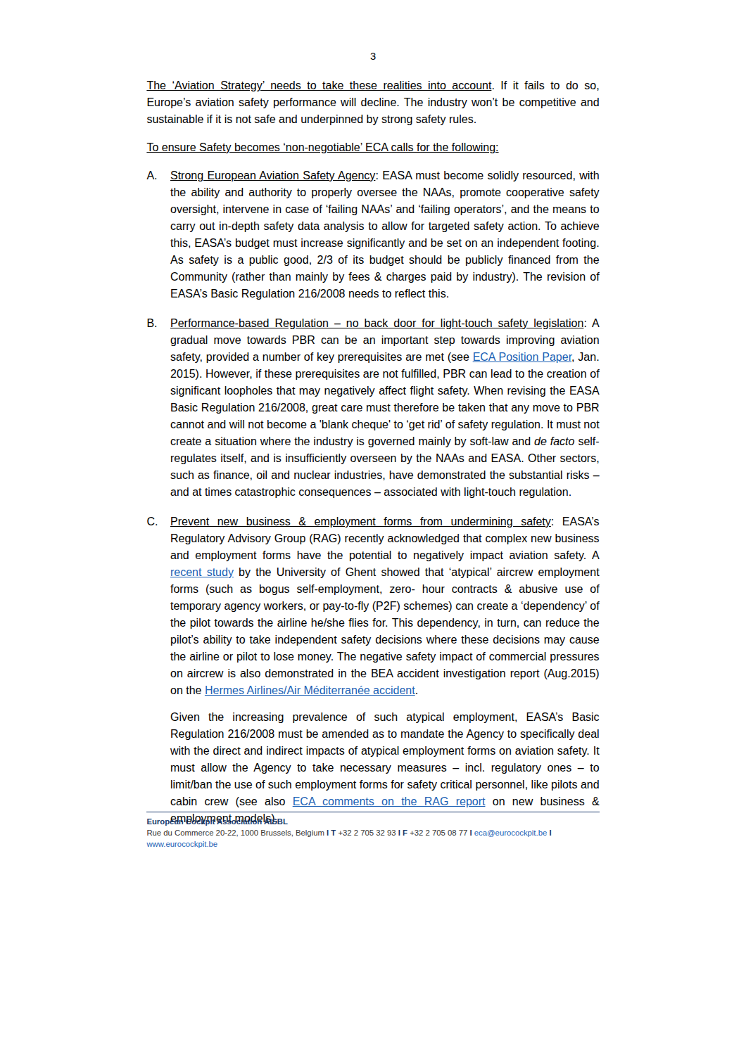3
The ‘Aviation Strategy’ needs to take these realities into account. If it fails to do so, Europe’s aviation safety performance will decline. The industry won’t be competitive and sustainable if it is not safe and underpinned by strong safety rules.
To ensure Safety becomes ‘non-negotiable’ ECA calls for the following:
A.
Strong European Aviation Safety Agency: EASA must become solidly resourced, with the ability and authority to properly oversee the NAAs, promote cooperative safety oversight, intervene in case of ‘failing NAAs’ and ‘failing operators’, and the means to carry out in-depth safety data analysis to allow for targeted safety action. To achieve this, EASA’s budget must increase significantly and be set on an independent footing. As safety is a public good, 2/3 of its budget should be publicly financed from the Community (rather than mainly by fees & charges paid by industry). The revision of EASA’s Basic Regulation 216/2008 needs to reflect this.
B.
Performance-based Regulation – no back door for light-touch safety legislation: A gradual move towards PBR can be an important step towards improving aviation safety, provided a number of key prerequisites are met (see ECA Position Paper, Jan. 2015). However, if these prerequisites are not fulfilled, PBR can lead to the creation of significant loopholes that may negatively affect flight safety. When revising the EASA Basic Regulation 216/2008, great care must therefore be taken that any move to PBR cannot and will not become a 'blank cheque' to ‘get rid’ of safety regulation. It must not create a situation where the industry is governed mainly by soft-law and de facto self-regulates itself, and is insufficiently overseen by the NAAs and EASA. Other sectors, such as finance, oil and nuclear industries, have demonstrated the substantial risks – and at times catastrophic consequences – associated with light-touch regulation.
C.
Prevent new business & employment forms from undermining safety: EASA’s Regulatory Advisory Group (RAG) recently acknowledged that complex new business and employment forms have the potential to negatively impact aviation safety. A recent study by the University of Ghent showed that ‘atypical’ aircrew employment forms (such as bogus self-employment, zero- hour contracts & abusive use of temporary agency workers, or pay-to-fly (P2F) schemes) can create a ‘dependency’ of the pilot towards the airline he/she flies for. This dependency, in turn, can reduce the pilot’s ability to take independent safety decisions where these decisions may cause the airline or pilot to lose money. The negative safety impact of commercial pressures on aircrew is also demonstrated in the BEA accident investigation report (Aug.2015) on the Hermes Airlines/Air Méditerranée accident.
Given the increasing prevalence of such atypical employment, EASA’s Basic Regulation 216/2008 must be amended as to mandate the Agency to specifically deal with the direct and indirect impacts of atypical employment forms on aviation safety. It must allow the Agency to take necessary measures – incl. regulatory ones – to limit/ban the use of such employment forms for safety critical personnel, like pilots and cabin crew (see also ECA comments on the RAG report on new business & employment models).
European Cockpit Association AISBL
Rue du Commerce 20-22, 1000 Brussels, Belgium I T +32 2 705 32 93 I F +32 2 705 08 77 I eca@eurocockpit.be I www.eurocockpit.be